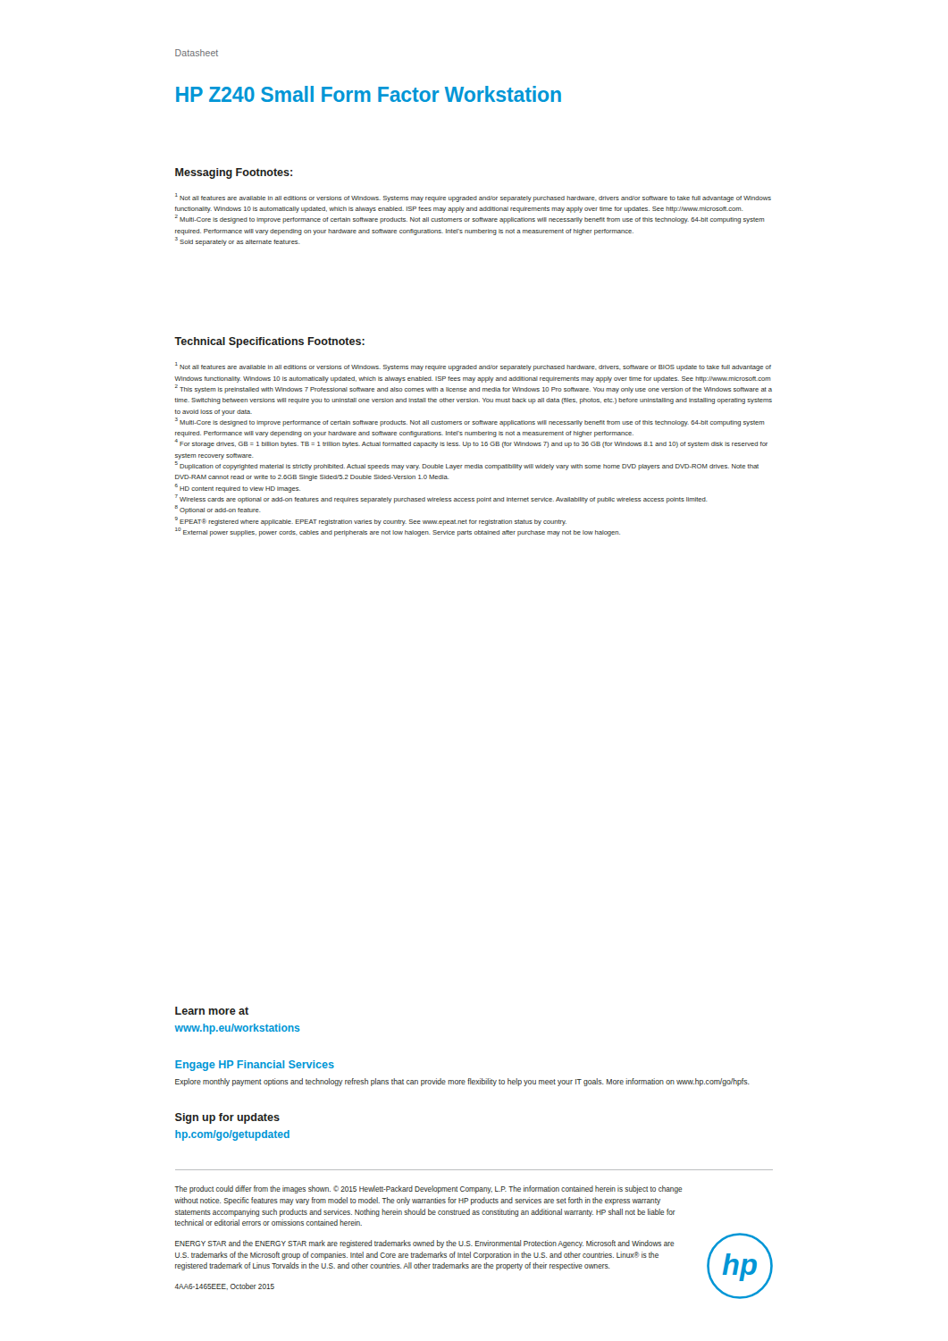Datasheet
HP Z240 Small Form Factor Workstation
Messaging Footnotes:
1 Not all features are available in all editions or versions of Windows. Systems may require upgraded and/or separately purchased hardware, drivers and/or software to take full advantage of Windows functionality. Windows 10 is automatically updated, which is always enabled. ISP fees may apply and additional requirements may apply over time for updates. See http://www.microsoft.com.
2 Multi-Core is designed to improve performance of certain software products. Not all customers or software applications will necessarily benefit from use of this technology. 64-bit computing system required. Performance will vary depending on your hardware and software configurations. Intel's numbering is not a measurement of higher performance.
3 Sold separately or as alternate features.
Technical Specifications Footnotes:
1 Not all features are available in all editions or versions of Windows. Systems may require upgraded and/or separately purchased hardware, drivers, software or BIOS update to take full advantage of Windows functionality. Windows 10 is automatically updated, which is always enabled. ISP fees may apply and additional requirements may apply over time for updates. See http://www.microsoft.com
2 This system is preinstalled with Windows 7 Professional software and also comes with a license and media for Windows 10 Pro software. You may only use one version of the Windows software at a time. Switching between versions will require you to uninstall one version and install the other version. You must back up all data (files, photos, etc.) before uninstalling and installing operating systems to avoid loss of your data.
3 Multi-Core is designed to improve performance of certain software products. Not all customers or software applications will necessarily benefit from use of this technology. 64-bit computing system required. Performance will vary depending on your hardware and software configurations. Intel's numbering is not a measurement of higher performance.
4 For storage drives, GB = 1 billion bytes. TB = 1 trillion bytes. Actual formatted capacity is less. Up to 16 GB (for Windows 7) and up to 36 GB (for Windows 8.1 and 10) of system disk is reserved for system recovery software.
5 Duplication of copyrighted material is strictly prohibited. Actual speeds may vary. Double Layer media compatibility will widely vary with some home DVD players and DVD-ROM drives. Note that DVD-RAM cannot read or write to 2.6GB Single Sided/5.2 Double Sided-Version 1.0 Media.
6 HD content required to view HD images.
7 Wireless cards are optional or add-on features and requires separately purchased wireless access point and internet service. Availability of public wireless access points limited.
8 Optional or add-on feature.
9 EPEAT® registered where applicable. EPEAT registration varies by country. See www.epeat.net for registration status by country.
10 External power supplies, power cords, cables and peripherals are not low halogen. Service parts obtained after purchase may not be low halogen.
Learn more at
www.hp.eu/workstations
Engage HP Financial Services
Explore monthly payment options and technology refresh plans that can provide more flexibility to help you meet your IT goals. More information on www.hp.com/go/hpfs.
Sign up for updates
hp.com/go/getupdated
The product could differ from the images shown. © 2015 Hewlett-Packard Development Company, L.P. The information contained herein is subject to change without notice. Specific features may vary from model to model. The only warranties for HP products and services are set forth in the express warranty statements accompanying such products and services. Nothing herein should be construed as constituting an additional warranty. HP shall not be liable for technical or editorial errors or omissions contained herein.
ENERGY STAR and the ENERGY STAR mark are registered trademarks owned by the U.S. Environmental Protection Agency. Microsoft and Windows are U.S. trademarks of the Microsoft group of companies. Intel and Core are trademarks of Intel Corporation in the U.S. and other countries. Linux® is the registered trademark of Linus Torvalds in the U.S. and other countries. All other trademarks are the property of their respective owners.
4AA6-1465EEE, October 2015
hp